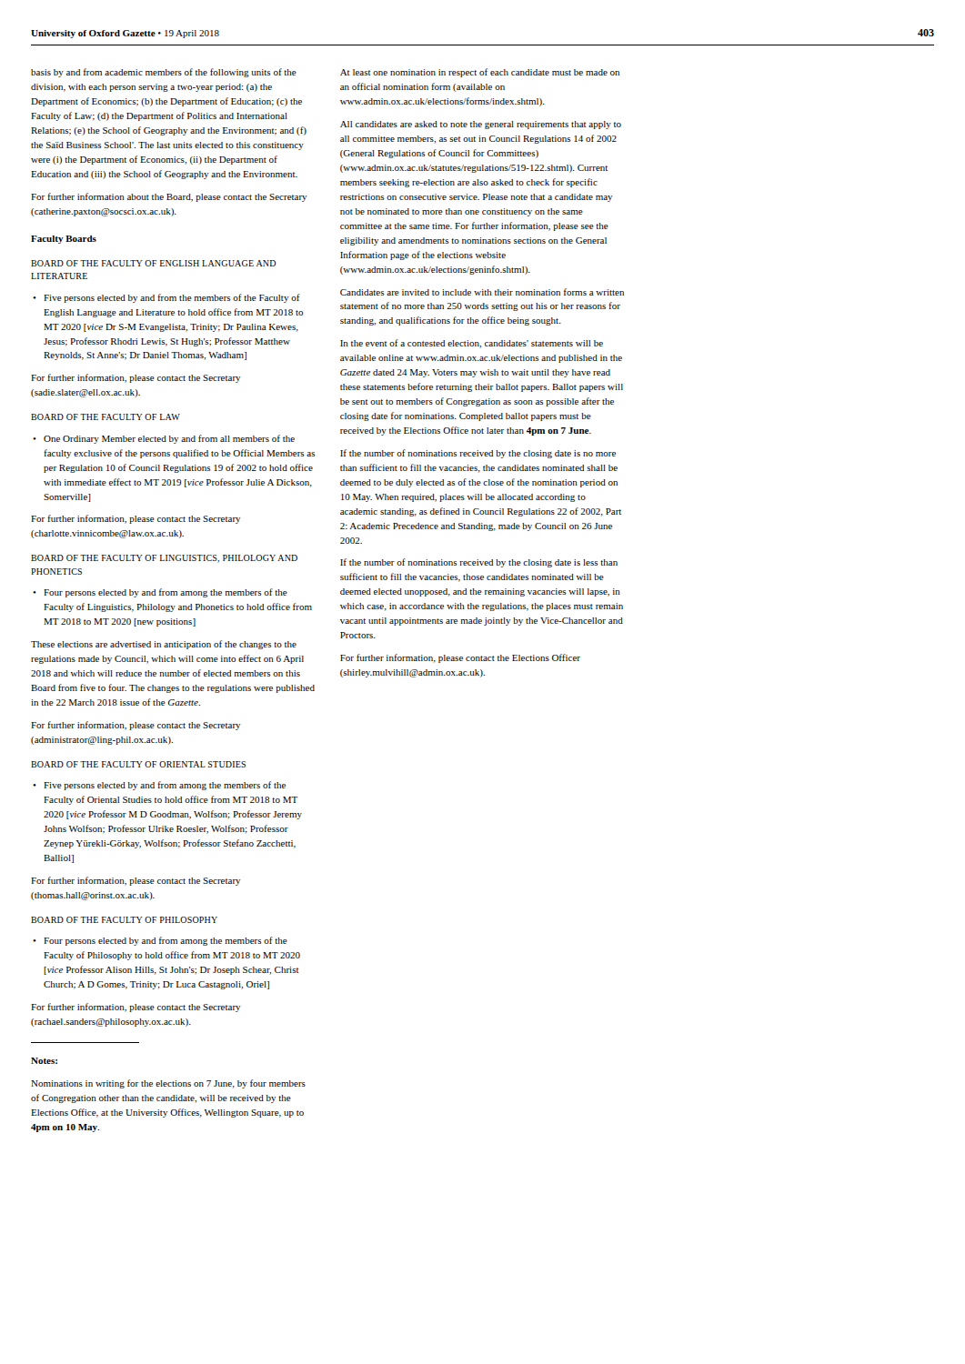University of Oxford Gazette • 19 April 2018
403
basis by and from academic members of the following units of the division, with each person serving a two-year period: (a) the Department of Economics; (b) the Department of Education; (c) the Faculty of Law; (d) the Department of Politics and International Relations; (e) the School of Geography and the Environment; and (f) the Saïd Business School'. The last units elected to this constituency were (i) the Department of Economics, (ii) the Department of Education and (iii) the School of Geography and the Environment.
For further information about the Board, please contact the Secretary (catherine.paxton@socsci.ox.ac.uk).
Faculty Boards
Board of the Faculty of English Language and Literature
Five persons elected by and from the members of the Faculty of English Language and Literature to hold office from MT 2018 to MT 2020 [vice Dr S-M Evangelista, Trinity; Dr Paulina Kewes, Jesus; Professor Rhodri Lewis, St Hugh's; Professor Matthew Reynolds, St Anne's; Dr Daniel Thomas, Wadham]
For further information, please contact the Secretary (sadie.slater@ell.ox.ac.uk).
Board of the Faculty of Law
One Ordinary Member elected by and from all members of the faculty exclusive of the persons qualified to be Official Members as per Regulation 10 of Council Regulations 19 of 2002 to hold office with immediate effect to MT 2019 [vice Professor Julie A Dickson, Somerville]
For further information, please contact the Secretary (charlotte.vinnicombe@law.ox.ac.uk).
Board of the Faculty of Linguistics, Philology and Phonetics
Four persons elected by and from among the members of the Faculty of Linguistics, Philology and Phonetics to hold office from MT 2018 to MT 2020 [new positions]
These elections are advertised in anticipation of the changes to the regulations made by Council, which will come into effect on 6 April 2018 and which will reduce the number of elected members on this Board from five to four. The changes to the regulations were published in the 22 March 2018 issue of the Gazette.
For further information, please contact the Secretary (administrator@ling-phil.ox.ac.uk).
Board of the Faculty of Oriental Studies
Five persons elected by and from among the members of the Faculty of Oriental Studies to hold office from MT 2018 to MT 2020 [vice Professor M D Goodman, Wolfson; Professor Jeremy Johns Wolfson; Professor Ulrike Roesler, Wolfson; Professor Zeynep Yürekli-Görkay, Wolfson; Professor Stefano Zacchetti, Balliol]
For further information, please contact the Secretary (thomas.hall@orinst.ox.ac.uk).
Board of the Faculty of Philosophy
Four persons elected by and from among the members of the Faculty of Philosophy to hold office from MT 2018 to MT 2020 [vice Professor Alison Hills, St John's; Dr Joseph Schear, Christ Church; A D Gomes, Trinity; Dr Luca Castagnoli, Oriel]
For further information, please contact the Secretary (rachael.sanders@philosophy.ox.ac.uk).
Notes:
Nominations in writing for the elections on 7 June, by four members of Congregation other than the candidate, will be received by the Elections Office, at the University Offices, Wellington Square, up to 4pm on 10 May.
At least one nomination in respect of each candidate must be made on an official nomination form (available on www.admin.ox.ac.uk/elections/forms/index.shtml).
All candidates are asked to note the general requirements that apply to all committee members, as set out in Council Regulations 14 of 2002 (General Regulations of Council for Committees) (www.admin.ox.ac.uk/statutes/regulations/519-122.shtml). Current members seeking re-election are also asked to check for specific restrictions on consecutive service. Please note that a candidate may not be nominated to more than one constituency on the same committee at the same time. For further information, please see the eligibility and amendments to nominations sections on the General Information page of the elections website (www.admin.ox.ac.uk/elections/geninfo.shtml).
Candidates are invited to include with their nomination forms a written statement of no more than 250 words setting out his or her reasons for standing, and qualifications for the office being sought.
In the event of a contested election, candidates' statements will be available online at www.admin.ox.ac.uk/elections and published in the Gazette dated 24 May. Voters may wish to wait until they have read these statements before returning their ballot papers. Ballot papers will be sent out to members of Congregation as soon as possible after the closing date for nominations. Completed ballot papers must be received by the Elections Office not later than 4pm on 7 June.
If the number of nominations received by the closing date is no more than sufficient to fill the vacancies, the candidates nominated shall be deemed to be duly elected as of the close of the nomination period on 10 May. When required, places will be allocated according to academic standing, as defined in Council Regulations 22 of 2002, Part 2: Academic Precedence and Standing, made by Council on 26 June 2002.
If the number of nominations received by the closing date is less than sufficient to fill the vacancies, those candidates nominated will be deemed elected unopposed, and the remaining vacancies will lapse, in which case, in accordance with the regulations, the places must remain vacant until appointments are made jointly by the Vice-Chancellor and Proctors.
For further information, please contact the Elections Officer (shirley.mulvihill@admin.ox.ac.uk).